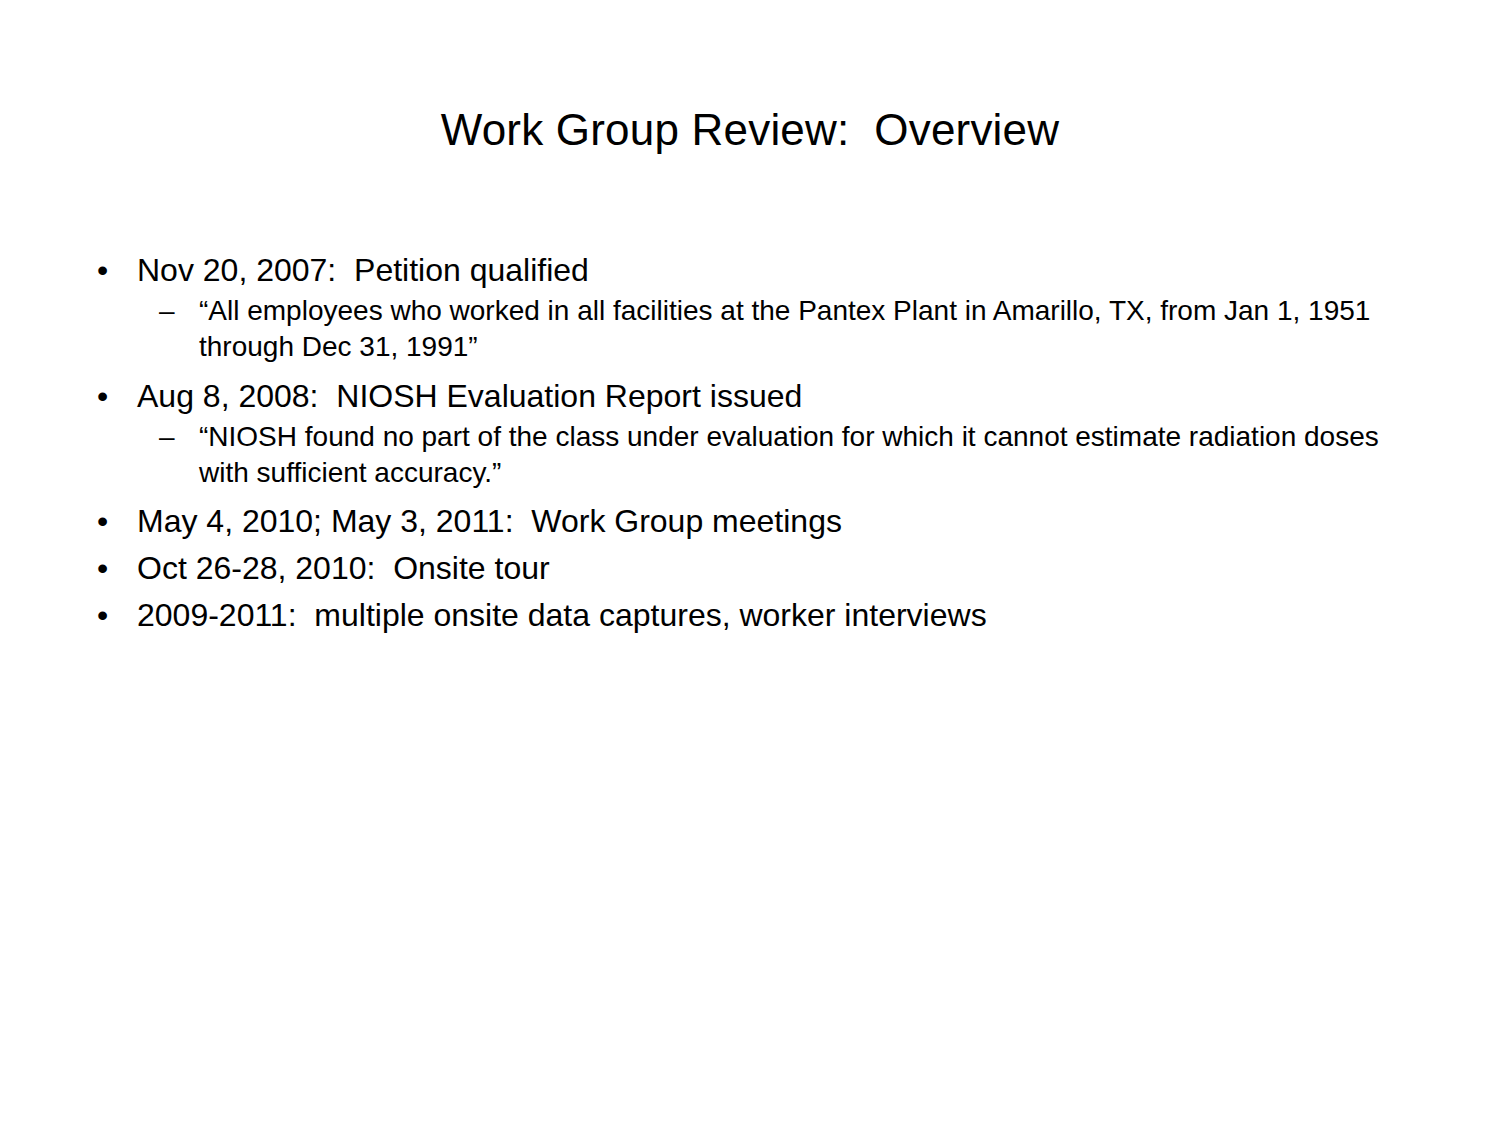Work Group Review: Overview
Nov 20, 2007: Petition qualified
“All employees who worked in all facilities at the Pantex Plant in Amarillo, TX, from Jan 1, 1951 through Dec 31, 1991”
Aug 8, 2008: NIOSH Evaluation Report issued
“NIOSH found no part of the class under evaluation for which it cannot estimate radiation doses with sufficient accuracy.”
May 4, 2010; May 3, 2011: Work Group meetings
Oct 26-28, 2010: Onsite tour
2009-2011: multiple onsite data captures, worker interviews